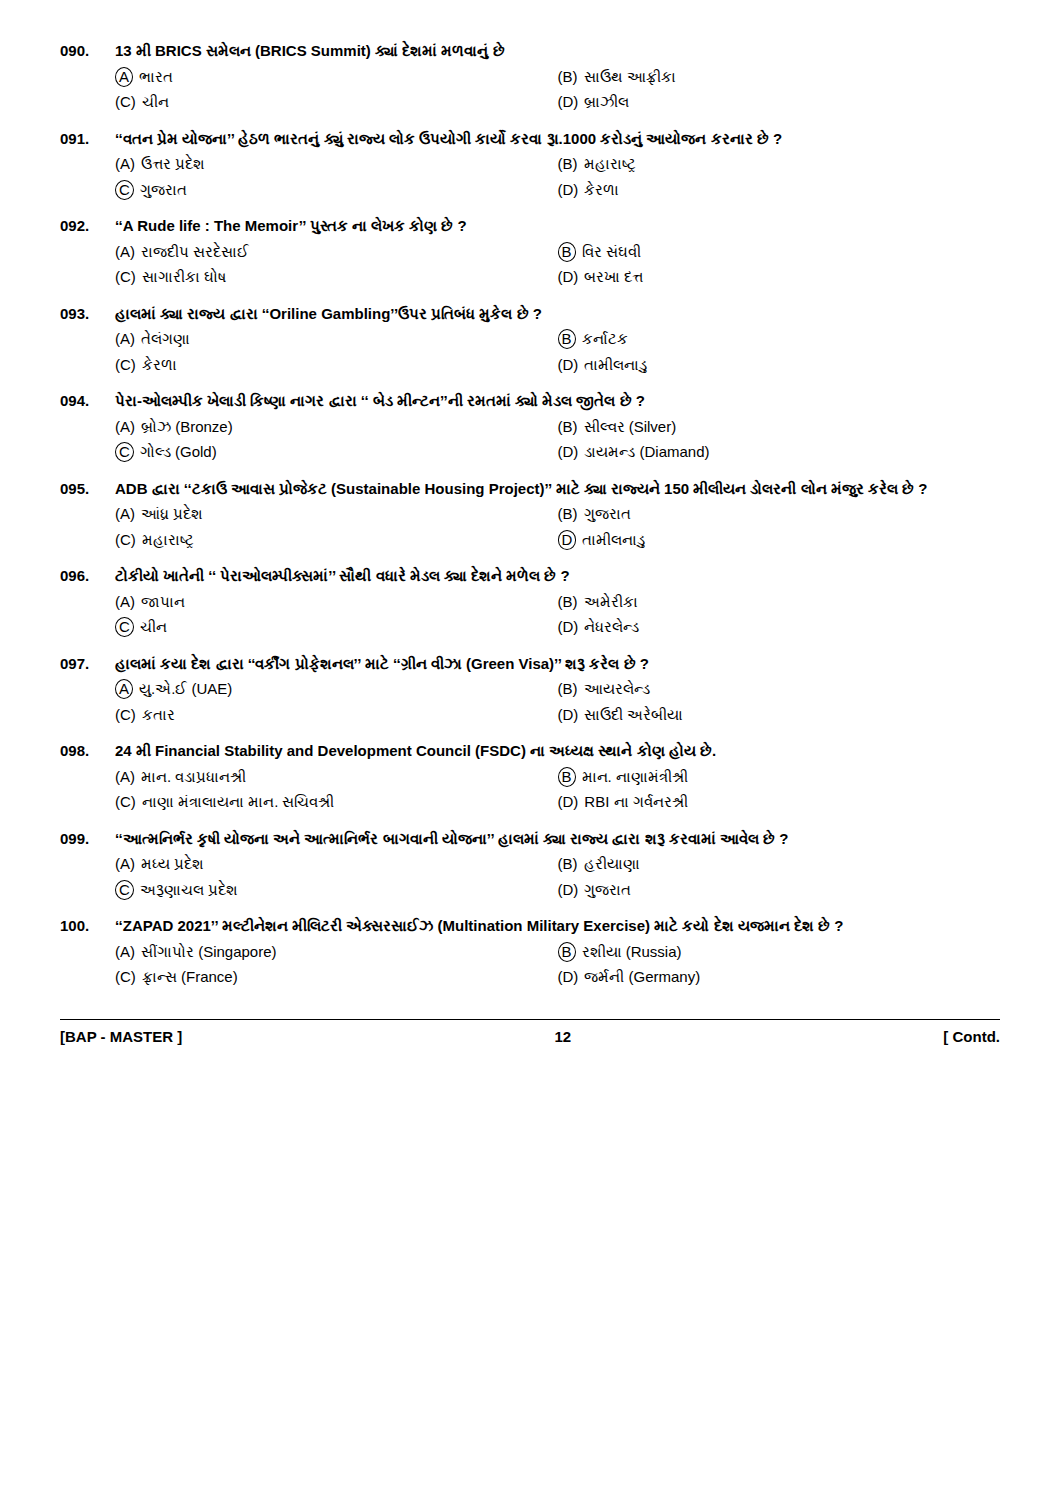090.
13 મી BRICS સમેલન (BRICS Summit) ક્યાં દેશમાં મળવાનું છે
A ભારત
(B) સાઉથ આફ્રીકા
(C) ચીન
(D) બ્રાઝીલ
091.
‘‘વતન પ્રેમ યોજના’’ હેઠળ ભારતનું ક્યું રાજ્ય લોક ઉપયોગી કાર્યો કરવા રૂા.1000 કરોડનું આયોજન કરનાર છે ?
(A) ઉત્તર પ્રદેશ
(B) મહારાષ્ટ્ર
C ગુજરાત
(D) કેરળા
092.
‘‘A Rude life : The Memoir’’ પુસ્તક ના લેખક કોણ છે ?
(A) રાજદીપ સરદેસાઈ
B વિર સંઘવી
(C) સાગારીકા ઘોષ
(D) બરખા દત્ત
093.
હાલમાં ક્યા રાજ્ય દ્વારા ‘‘Oriline Gambling’’ઉપર પ્રતિબંધ મુકેલ છે ?
(A) તેલંગણા
B કર્નાટક
(C) કેરળા
(D) તામીલનાડુ
094.
પેરા-ઓલમ્પીક ખેલાડી કિષ્ણા નાગર દ્વારા ‘‘ બેડ મીન્ટન’’ની રમતમાં ક્યો મેડલ જીતેલ છે ?
(A) બ્રોઝ (Bronze)
(B) સીલ્વર (Silver)
C ગોલ્ડ (Gold)
(D) ડાયમન્ડ (Diamand)
095.
ADB દ્વારા ‘‘ટકાઉ આવાસ પ્રોજેકટ (Sustainable Housing Project)’’ માટે ક્યા રાજ્યને 150 મીલીયન ડોલરની લોન મંજુર કરેલ છે ?
(A) આંધ્ર પ્રદેશ
(B) ગુજરાત
(C) મહારાષ્ટ્ર
D તામીલનાડુ
096.
ટોકીયો ખાતેની ‘‘ પેરાઓલમ્પીક્સમાં’’ સૌથી વધારે મેડલ ક્યા દેશને મળેલ છે ?
(A) જાપાન
(B) અમેરીકા
C ચીન
(D) નેધરલેન્ડ
097.
હાલમાં કયા દેશ દ્વારા ‘‘વર્કીંગ પ્રોફેશનલ’’ માટે ‘‘ગ્રીન વીઝા (Green Visa)’’ શરૂ કરેલ છે ?
A યુ.એ.ઈ (UAE)
(B) આયરલેન્ડ
(C) કતાર
(D) સાઉદી અરેબીયા
098.
24 મી Financial Stability and Development Council (FSDC) ના અધ્યક્ષ સ્થાને કોણ હોય છે.
(A) માન. વડાપ્રધાનશ્રી
B માન. નાણામંત્રીશ્રી
(C) નાણા મંત્રાલાયના માન. સચિવશ્રી
(D) RBI ના ગર્વનરશ્રી
099.
‘‘આત્મનિર્ભર કૃષી યોજના અને આત્માનિર્ભર બાગવાની યોજના’’ હાલમાં ક્યા રાજ્ય દ્વારા શરૂ કરવામાં આવેલ છે ?
(A) મધ્ય પ્રદેશ
(B) હરીયાણા
C અરૂણાચલ પ્રદેશ
(D) ગુજરાત
100.
‘‘ZAPAD 2021’’ મલ્ટીનેશન મીલિટરી એક્સરસાઈઝ (Multination Military Exercise) માટે કયો દેશ યજમાન દેશ છે ?
(A) સીંગાપોર (Singapore)
B રશીયા (Russia)
(C) ફ્રાન્સ (France)
(D) જર્મની (Germany)
[BAP - MASTER ]
12
[ Contd.